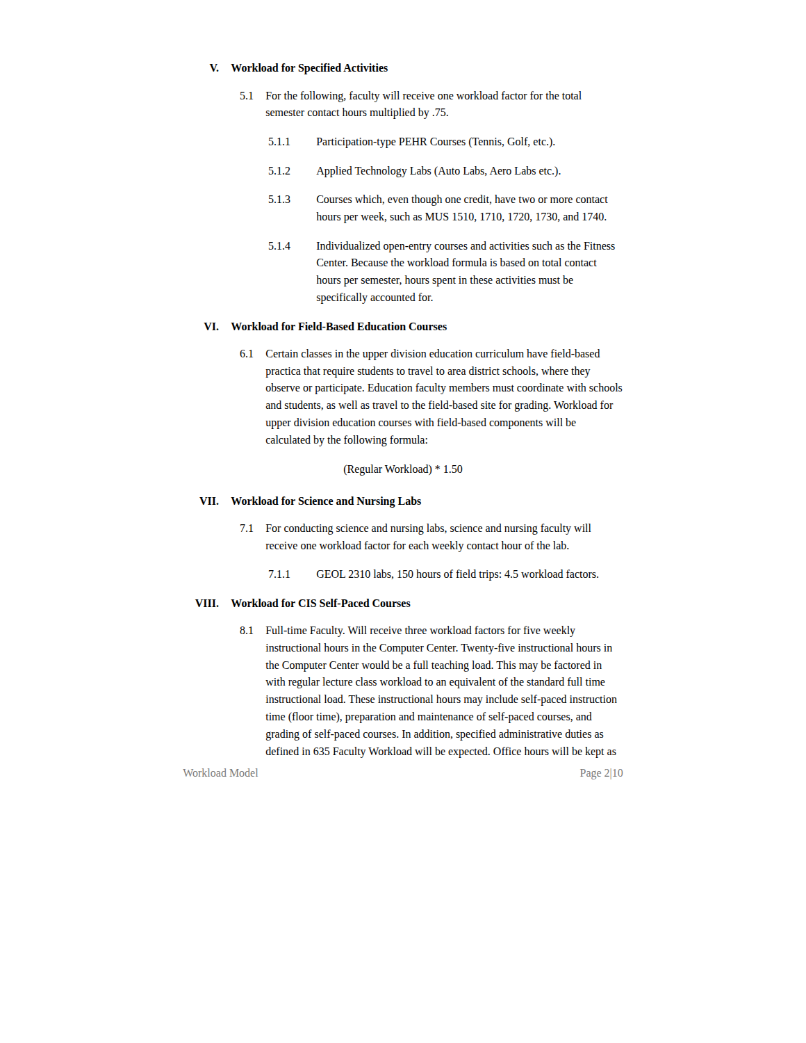V.
Workload for Specified Activities
5.1
For the following, faculty will receive one workload factor for the total semester contact hours multiplied by .75.
5.1.1
Participation-type PEHR Courses (Tennis, Golf, etc.).
5.1.2
Applied Technology Labs (Auto Labs, Aero Labs etc.).
5.1.3
Courses which, even though one credit, have two or more contact hours per week, such as MUS 1510, 1710, 1720, 1730, and 1740.
5.1.4
Individualized open-entry courses and activities such as the Fitness Center. Because the workload formula is based on total contact hours per semester, hours spent in these activities must be specifically accounted for.
VI.
Workload for Field-Based Education Courses
6.1
Certain classes in the upper division education curriculum have field-based practica that require students to travel to area district schools, where they observe or participate. Education faculty members must coordinate with schools and students, as well as travel to the field-based site for grading. Workload for upper division education courses with field-based components will be calculated by the following formula:
(Regular Workload) * 1.50
VII.
Workload for Science and Nursing Labs
7.1
For conducting science and nursing labs, science and nursing faculty will receive one workload factor for each weekly contact hour of the lab.
7.1.1
GEOL 2310 labs, 150 hours of field trips: 4.5 workload factors.
VIII.
Workload for CIS Self-Paced Courses
8.1
Full-time Faculty. Will receive three workload factors for five weekly instructional hours in the Computer Center. Twenty-five instructional hours in the Computer Center would be a full teaching load. This may be factored in with regular lecture class workload to an equivalent of the standard full time instructional load. These instructional hours may include self-paced instruction time (floor time), preparation and maintenance of self-paced courses, and grading of self-paced courses. In addition, specified administrative duties as defined in 635 Faculty Workload will be expected. Office hours will be kept as
Workload Model Page 2|10